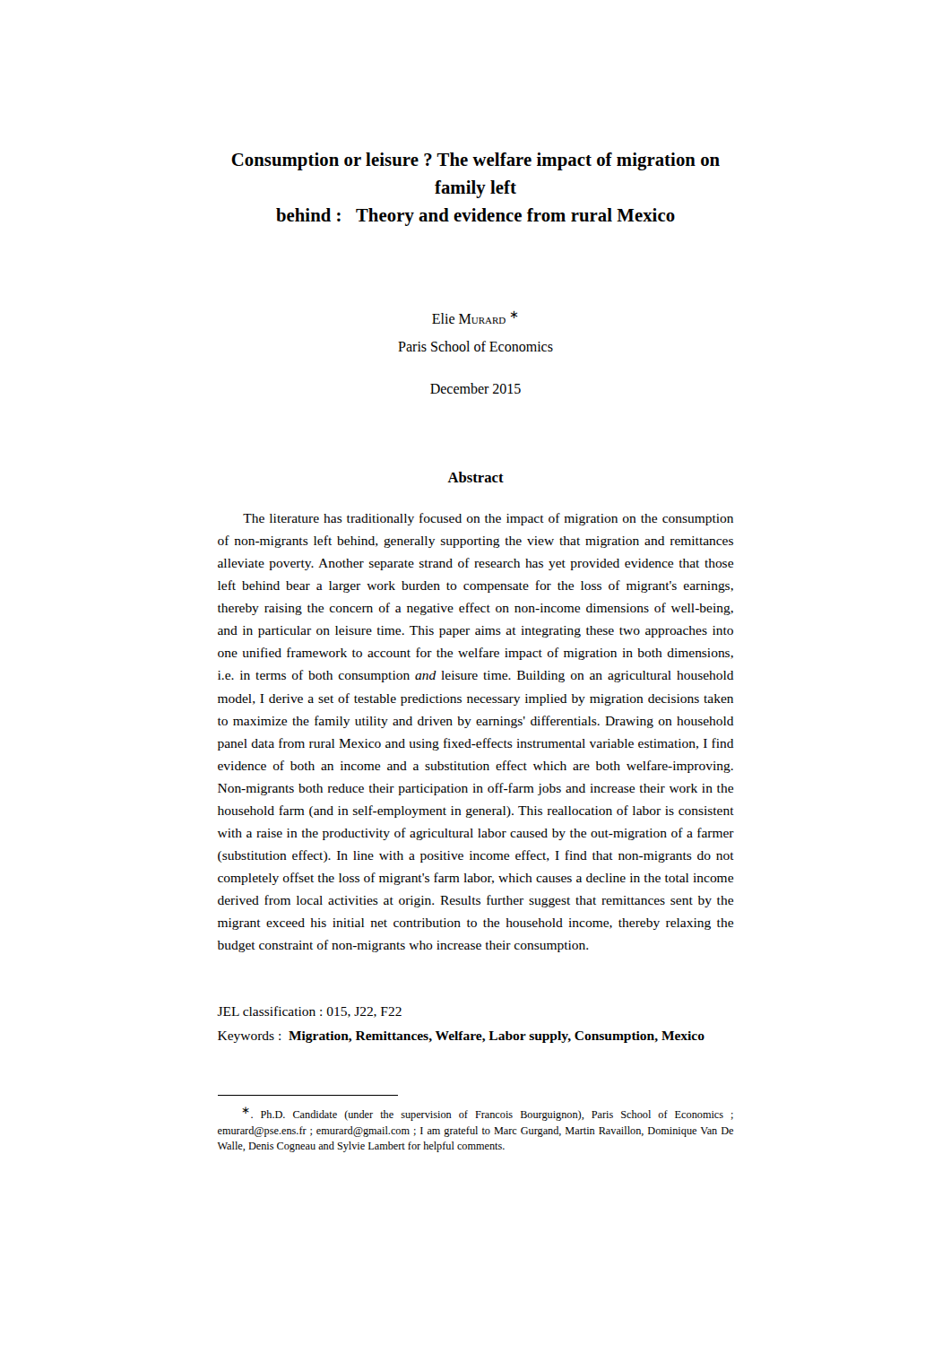Consumption or leisure ? The welfare impact of migration on family left
behind : Theory and evidence from rural Mexico
Elie Murard ∗
Paris School of Economics
December 2015
Abstract
The literature has traditionally focused on the impact of migration on the consumption of non-migrants left behind, generally supporting the view that migration and remittances alleviate poverty. Another separate strand of research has yet provided evidence that those left behind bear a larger work burden to compensate for the loss of migrant's earnings, thereby raising the concern of a negative effect on non-income dimensions of well-being, and in particular on leisure time. This paper aims at integrating these two approaches into one unified framework to account for the welfare impact of migration in both dimensions, i.e. in terms of both consumption and leisure time. Building on an agricultural household model, I derive a set of testable predictions necessary implied by migration decisions taken to maximize the family utility and driven by earnings' differentials. Drawing on household panel data from rural Mexico and using fixed-effects instrumental variable estimation, I find evidence of both an income and a substitution effect which are both welfare-improving. Non-migrants both reduce their participation in off-farm jobs and increase their work in the household farm (and in self-employment in general). This reallocation of labor is consistent with a raise in the productivity of agricultural labor caused by the out-migration of a farmer (substitution effect). In line with a positive income effect, I find that non-migrants do not completely offset the loss of migrant's farm labor, which causes a decline in the total income derived from local activities at origin. Results further suggest that remittances sent by the migrant exceed his initial net contribution to the household income, thereby relaxing the budget constraint of non-migrants who increase their consumption.
JEL classification : 015, J22, F22
Keywords : Migration, Remittances, Welfare, Labor supply, Consumption, Mexico
∗. Ph.D. Candidate (under the supervision of Francois Bourguignon), Paris School of Economics ; emurard@pse.ens.fr ; emurard@gmail.com ; I am grateful to Marc Gurgand, Martin Ravaillon, Dominique Van De Walle, Denis Cogneau and Sylvie Lambert for helpful comments.